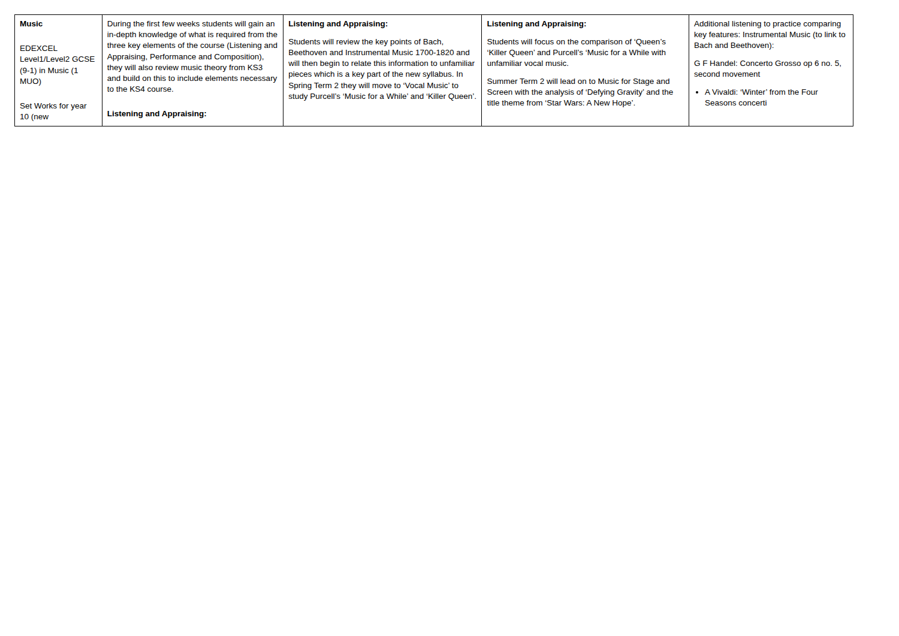| Music EDEXCEL Level1/Level2 GCSE (9-1) in Music (1 MUO) Set Works for year 10 (new | During the first few weeks students will gain an in-depth knowledge of what is required from the three key elements of the course (Listening and Appraising, Performance and Composition), they will also review music theory from KS3 and build on this to include elements necessary to the KS4 course. Listening and Appraising: | Listening and Appraising: Students will review the key points of Bach, Beethoven and Instrumental Music 1700-1820 and will then begin to relate this information to unfamiliar pieces which is a key part of the new syllabus. In Spring Term 2 they will move to ‘Vocal Music’ to study Purcell’s ‘Music for a While’ and ‘Killer Queen’. | Listening and Appraising: Students will focus on the comparison of ‘Queen’s ‘Killer Queen’ and Purcell’s ‘Music for a While with unfamiliar vocal music. Summer Term 2 will lead on to Music for Stage and Screen with the analysis of ‘Defying Gravity’ and the title theme from ‘Star Wars: A New Hope’. | Additional listening to practice comparing key features: Instrumental Music (to link to Bach and Beethoven): G F Handel: Concerto Grosso op 6 no. 5, second movement A Vivaldi: ‘Winter’ from the Four Seasons concerti |